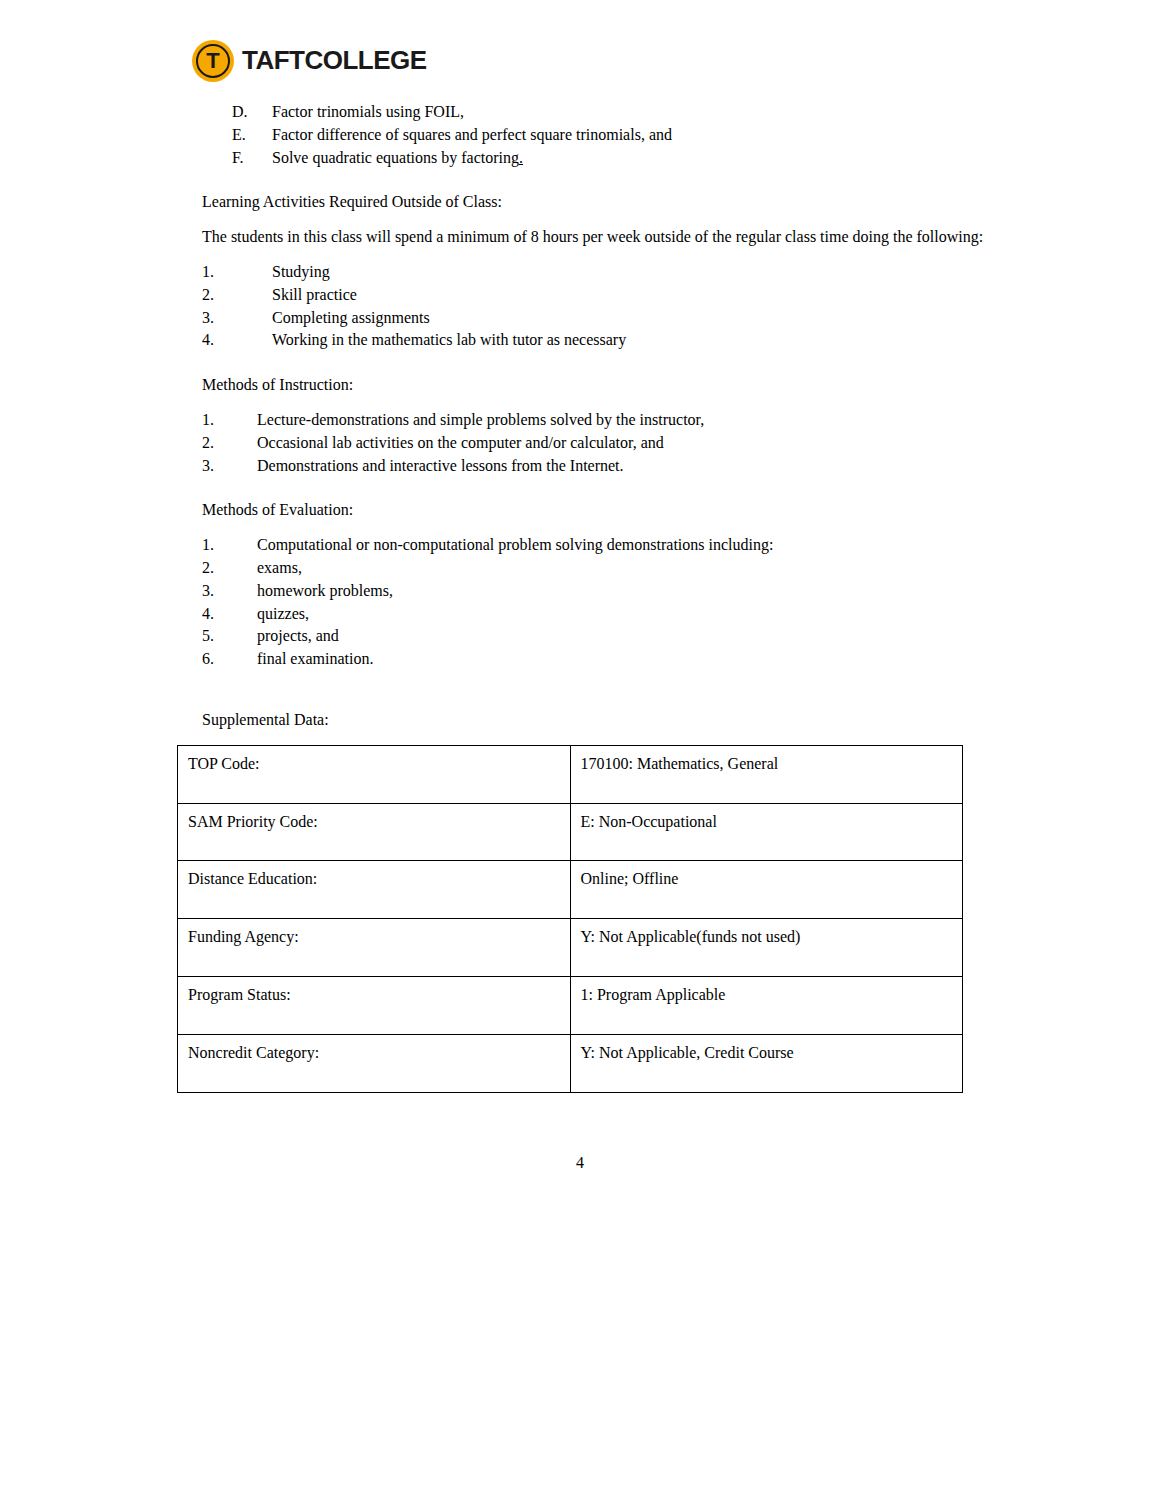T
TAFTCOLLEGE
D. Factor trinomials using FOIL,
E. Factor difference of squares and perfect square trinomials, and
F. Solve quadratic equations by factoring.
Learning Activities Required Outside of Class:
The students in this class will spend a minimum of 8 hours per week outside of the regular class time doing the following:
1. Studying
2. Skill practice
3. Completing assignments
4. Working in the mathematics lab with tutor as necessary
Methods of Instruction:
1. Lecture-demonstrations and simple problems solved by the instructor,
2. Occasional lab activities on the computer and/or calculator, and
3. Demonstrations and interactive lessons from the Internet.
Methods of Evaluation:
1. Computational or non-computational problem solving demonstrations including:
2. exams,
3. homework problems,
4. quizzes,
5. projects, and
6. final examination.
Supplemental Data:
| TOP Code: | 170100: Mathematics, General |
| SAM Priority Code: | E: Non-Occupational |
| Distance Education: | Online; Offline |
| Funding Agency: | Y: Not Applicable(funds not used) |
| Program Status: | 1: Program Applicable |
| Noncredit Category: | Y: Not Applicable, Credit Course |
4